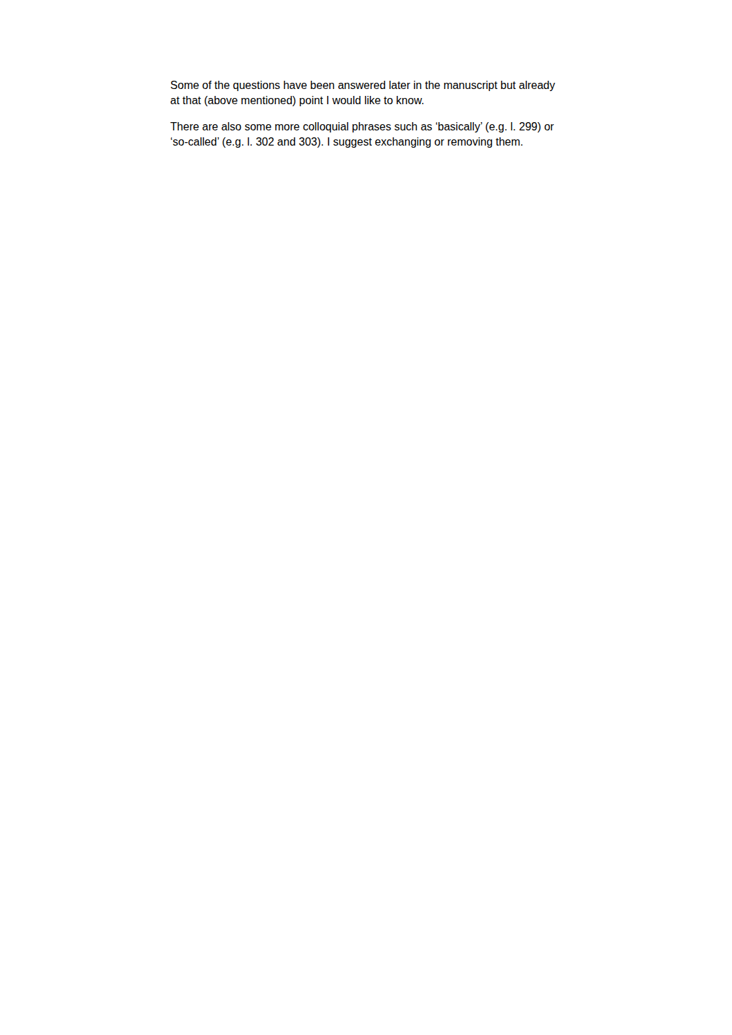Some of the questions have been answered later in the manuscript but already at that (above mentioned) point I would like to know.
There are also some more colloquial phrases such as ‘basically’ (e.g. l. 299) or ‘so-called’ (e.g. l. 302 and 303). I suggest exchanging or removing them.